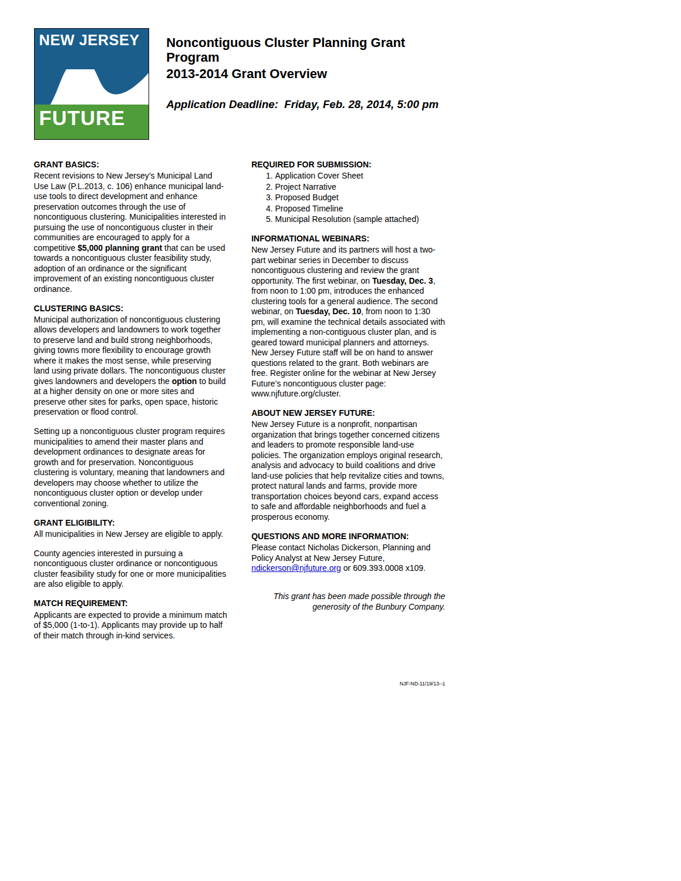NEW JERSEY
FUTURE
Noncontiguous Cluster Planning Grant Program
2013-2014 Grant Overview
Application Deadline: Friday, Feb. 28, 2014, 5:00 pm
Grant Basics:
Recent revisions to New Jersey’s Municipal Land Use Law (P.L.2013, c. 106) enhance municipal land-use tools to direct development and enhance preservation outcomes through the use of noncontiguous clustering. Municipalities interested in pursuing the use of noncontiguous cluster in their communities are encouraged to apply for a competitive $5,000 planning grant that can be used towards a noncontiguous cluster feasibility study, adoption of an ordinance or the significant improvement of an existing noncontiguous cluster ordinance.
Clustering Basics:
Municipal authorization of noncontiguous clustering allows developers and landowners to work together to preserve land and build strong neighborhoods, giving towns more flexibility to encourage growth where it makes the most sense, while preserving land using private dollars. The noncontiguous cluster gives landowners and developers the option to build at a higher density on one or more sites and preserve other sites for parks, open space, historic preservation or flood control.
Setting up a noncontiguous cluster program requires municipalities to amend their master plans and development ordinances to designate areas for growth and for preservation. Noncontiguous clustering is voluntary, meaning that landowners and developers may choose whether to utilize the noncontiguous cluster option or develop under conventional zoning.
Grant Eligibility:
All municipalities in New Jersey are eligible to apply.
County agencies interested in pursuing a noncontiguous cluster ordinance or noncontiguous cluster feasibility study for one or more municipalities are also eligible to apply.
Match Requirement:
Applicants are expected to provide a minimum match of $5,000 (1-to-1). Applicants may provide up to half of their match through in-kind services.
Required for Submission:
Application Cover Sheet
Project Narrative
Proposed Budget
Proposed Timeline
Municipal Resolution (sample attached)
Informational Webinars:
New Jersey Future and its partners will host a two-part webinar series in December to discuss noncontiguous clustering and review the grant opportunity. The first webinar, on Tuesday, Dec. 3, from noon to 1:00 pm, introduces the enhanced clustering tools for a general audience. The second webinar, on Tuesday, Dec. 10, from noon to 1:30 pm, will examine the technical details associated with implementing a non-contiguous cluster plan, and is geared toward municipal planners and attorneys. New Jersey Future staff will be on hand to answer questions related to the grant. Both webinars are free. Register online for the webinar at New Jersey Future’s noncontiguous cluster page: www.njfuture.org/cluster.
About New Jersey Future:
New Jersey Future is a nonprofit, nonpartisan organization that brings together concerned citizens and leaders to promote responsible land-use policies. The organization employs original research, analysis and advocacy to build coalitions and drive land-use policies that help revitalize cities and towns, protect natural lands and farms, provide more transportation choices beyond cars, expand access to safe and affordable neighborhoods and fuel a prosperous economy.
Questions and More Information:
Please contact Nicholas Dickerson, Planning and Policy Analyst at New Jersey Future, ndickerson@njfuture.org or 609.393.0008 x109.
This grant has been made possible through the generosity of the Bunbury Company.
NJF-ND-11/19/13--1